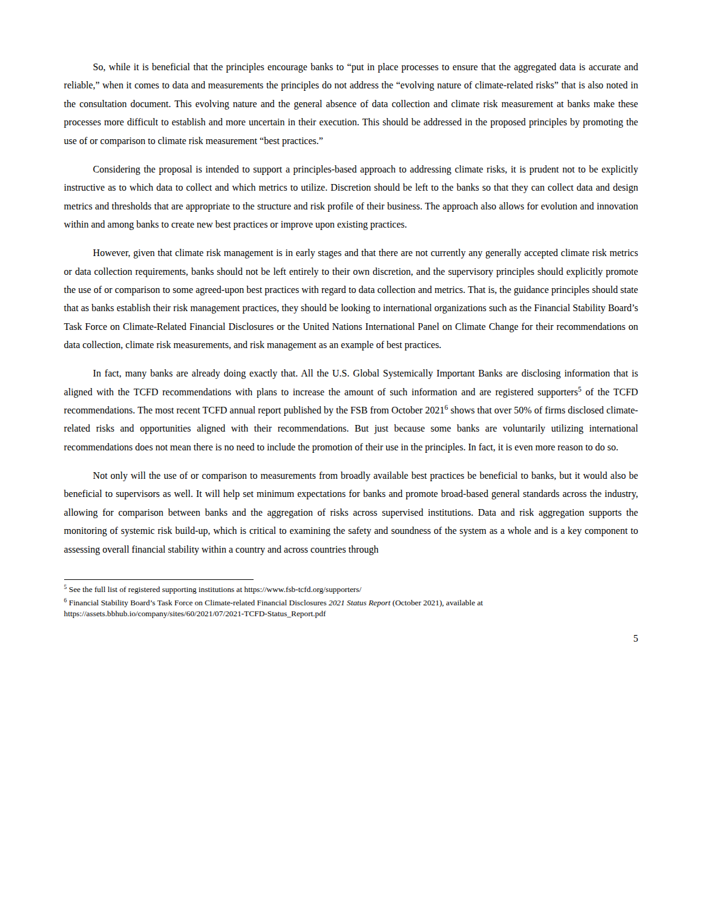So, while it is beneficial that the principles encourage banks to “put in place processes to ensure that the aggregated data is accurate and reliable,” when it comes to data and measurements the principles do not address the “evolving nature of climate-related risks” that is also noted in the consultation document. This evolving nature and the general absence of data collection and climate risk measurement at banks make these processes more difficult to establish and more uncertain in their execution. This should be addressed in the proposed principles by promoting the use of or comparison to climate risk measurement “best practices.”
Considering the proposal is intended to support a principles-based approach to addressing climate risks, it is prudent not to be explicitly instructive as to which data to collect and which metrics to utilize. Discretion should be left to the banks so that they can collect data and design metrics and thresholds that are appropriate to the structure and risk profile of their business. The approach also allows for evolution and innovation within and among banks to create new best practices or improve upon existing practices.
However, given that climate risk management is in early stages and that there are not currently any generally accepted climate risk metrics or data collection requirements, banks should not be left entirely to their own discretion, and the supervisory principles should explicitly promote the use of or comparison to some agreed-upon best practices with regard to data collection and metrics. That is, the guidance principles should state that as banks establish their risk management practices, they should be looking to international organizations such as the Financial Stability Board’s Task Force on Climate-Related Financial Disclosures or the United Nations International Panel on Climate Change for their recommendations on data collection, climate risk measurements, and risk management as an example of best practices.
In fact, many banks are already doing exactly that. All the U.S. Global Systemically Important Banks are disclosing information that is aligned with the TCFD recommendations with plans to increase the amount of such information and are registered supporters5 of the TCFD recommendations. The most recent TCFD annual report published by the FSB from October 20216 shows that over 50% of firms disclosed climate-related risks and opportunities aligned with their recommendations. But just because some banks are voluntarily utilizing international recommendations does not mean there is no need to include the promotion of their use in the principles. In fact, it is even more reason to do so.
Not only will the use of or comparison to measurements from broadly available best practices be beneficial to banks, but it would also be beneficial to supervisors as well. It will help set minimum expectations for banks and promote broad-based general standards across the industry, allowing for comparison between banks and the aggregation of risks across supervised institutions. Data and risk aggregation supports the monitoring of systemic risk build-up, which is critical to examining the safety and soundness of the system as a whole and is a key component to assessing overall financial stability within a country and across countries through
5 See the full list of registered supporting institutions at https://www.fsb-tcfd.org/supporters/
6 Financial Stability Board’s Task Force on Climate-related Financial Disclosures 2021 Status Report (October 2021), available at https://assets.bbhub.io/company/sites/60/2021/07/2021-TCFD-Status_Report.pdf
5